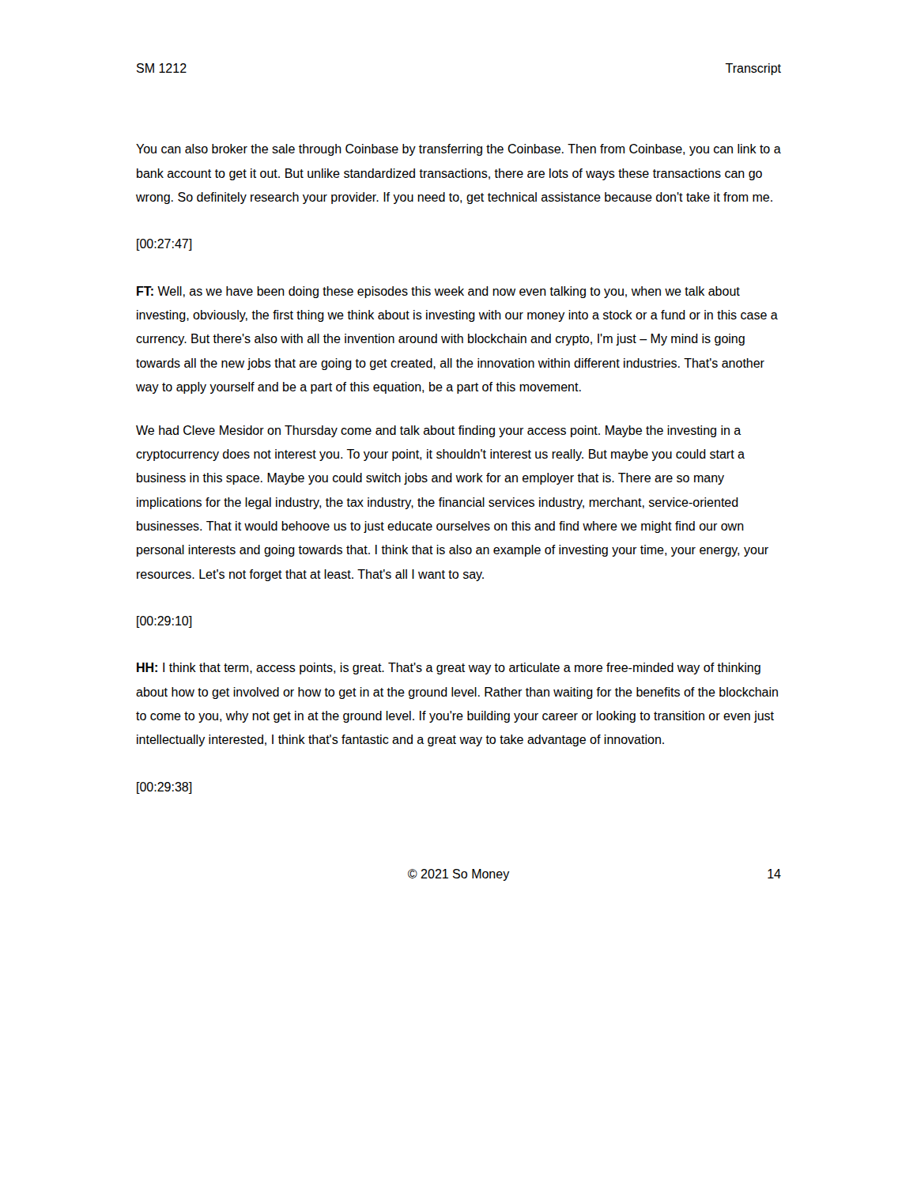SM 1212 Transcript
You can also broker the sale through Coinbase by transferring the Coinbase. Then from Coinbase, you can link to a bank account to get it out. But unlike standardized transactions, there are lots of ways these transactions can go wrong. So definitely research your provider. If you need to, get technical assistance because don't take it from me.
[00:27:47]
FT: Well, as we have been doing these episodes this week and now even talking to you, when we talk about investing, obviously, the first thing we think about is investing with our money into a stock or a fund or in this case a currency. But there's also with all the invention around with blockchain and crypto, I'm just – My mind is going towards all the new jobs that are going to get created, all the innovation within different industries. That's another way to apply yourself and be a part of this equation, be a part of this movement.
We had Cleve Mesidor on Thursday come and talk about finding your access point. Maybe the investing in a cryptocurrency does not interest you. To your point, it shouldn't interest us really. But maybe you could start a business in this space. Maybe you could switch jobs and work for an employer that is. There are so many implications for the legal industry, the tax industry, the financial services industry, merchant, service-oriented businesses. That it would behoove us to just educate ourselves on this and find where we might find our own personal interests and going towards that. I think that is also an example of investing your time, your energy, your resources. Let's not forget that at least. That's all I want to say.
[00:29:10]
HH: I think that term, access points, is great. That's a great way to articulate a more free-minded way of thinking about how to get involved or how to get in at the ground level. Rather than waiting for the benefits of the blockchain to come to you, why not get in at the ground level. If you're building your career or looking to transition or even just intellectually interested, I think that's fantastic and a great way to take advantage of innovation.
[00:29:38]
© 2021 So Money 14